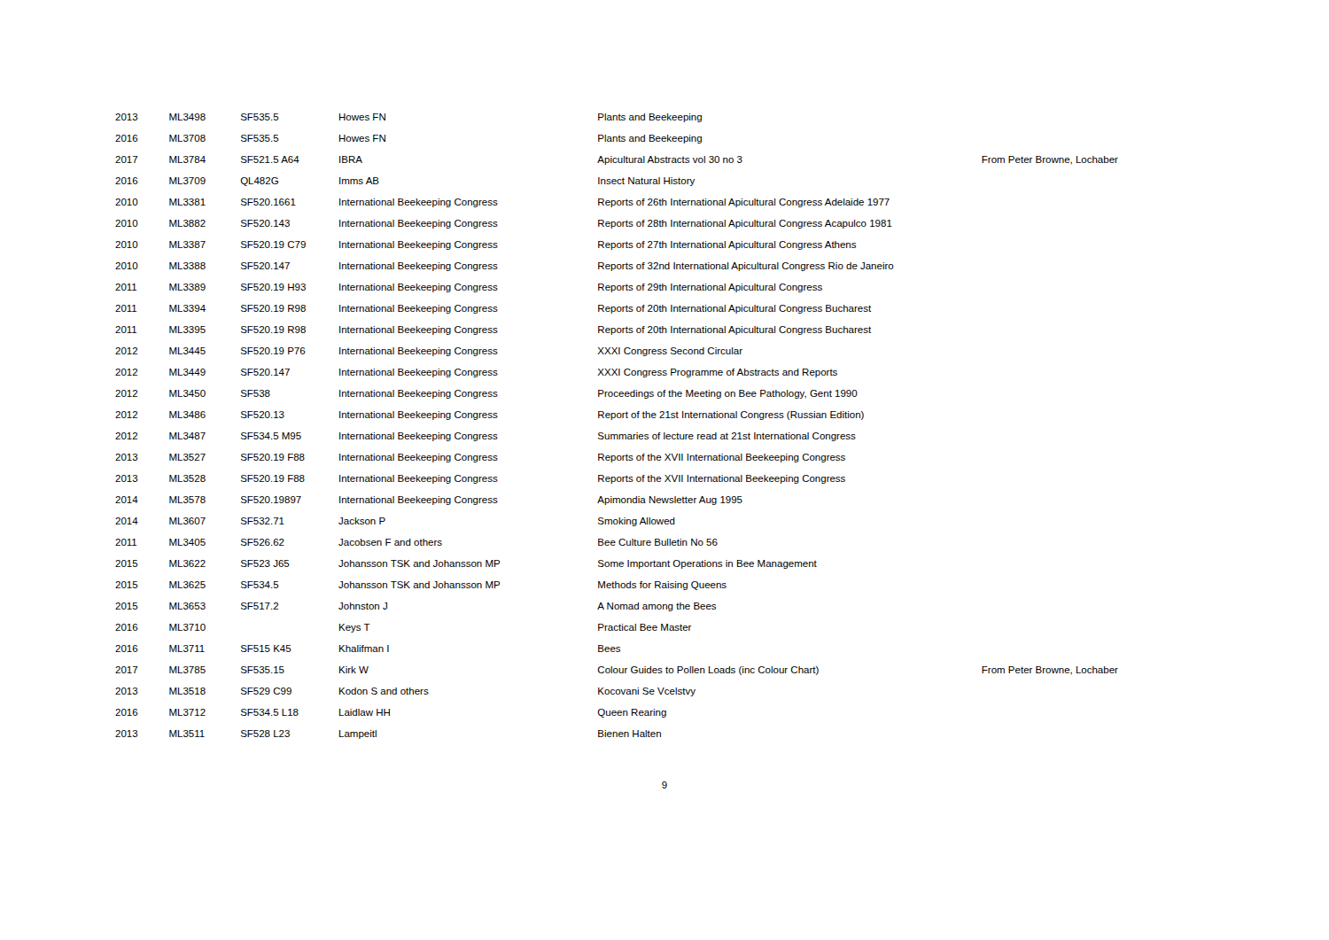| 2013 | ML3498 | SF535.5 | Howes FN | Plants and Beekeeping | |
| 2016 | ML3708 | SF535.5 | Howes FN | Plants and Beekeeping | |
| 2017 | ML3784 | SF521.5 A64 | IBRA | Apicultural Abstracts vol 30 no 3 | From Peter Browne, Lochaber |
| 2016 | ML3709 | QL482G | Imms AB | Insect Natural History | |
| 2010 | ML3381 | SF520.1661 | International Beekeeping Congress | Reports of 26th International Apicultural Congress Adelaide 1977 | |
| 2010 | ML3882 | SF520.143 | International Beekeeping Congress | Reports of 28th International Apicultural Congress Acapulco 1981 | |
| 2010 | ML3387 | SF520.19 C79 | International Beekeeping Congress | Reports of 27th International Apicultural Congress Athens | |
| 2010 | ML3388 | SF520.147 | International Beekeeping Congress | Reports of 32nd International Apicultural Congress Rio de Janeiro | |
| 2011 | ML3389 | SF520.19 H93 | International Beekeeping Congress | Reports of 29th International Apicultural Congress | |
| 2011 | ML3394 | SF520.19 R98 | International Beekeeping Congress | Reports of 20th International Apicultural Congress Bucharest | |
| 2011 | ML3395 | SF520.19 R98 | International Beekeeping Congress | Reports of 20th International Apicultural Congress Bucharest | |
| 2012 | ML3445 | SF520.19 P76 | International Beekeeping Congress | XXXI Congress Second Circular | |
| 2012 | ML3449 | SF520.147 | International Beekeeping Congress | XXXI Congress Programme of Abstracts and Reports | |
| 2012 | ML3450 | SF538 | International Beekeeping Congress | Proceedings of the Meeting on Bee Pathology, Gent 1990 | |
| 2012 | ML3486 | SF520.13 | International Beekeeping Congress | Report of the 21st International Congress (Russian Edition) | |
| 2012 | ML3487 | SF534.5 M95 | International Beekeeping Congress | Summaries of lecture read at 21st International Congress | |
| 2013 | ML3527 | SF520.19 F88 | International Beekeeping Congress | Reports of the XVII International Beekeeping Congress | |
| 2013 | ML3528 | SF520.19 F88 | International Beekeeping Congress | Reports of the XVII International Beekeeping Congress | |
| 2014 | ML3578 | SF520.19897 | International Beekeeping Congress | Apimondia Newsletter Aug 1995 | |
| 2014 | ML3607 | SF532.71 | Jackson P | Smoking Allowed | |
| 2011 | ML3405 | SF526.62 | Jacobsen F and others | Bee Culture Bulletin No 56 | |
| 2015 | ML3622 | SF523 J65 | Johansson TSK and Johansson MP | Some Important Operations in Bee Management | |
| 2015 | ML3625 | SF534.5 | Johansson TSK and Johansson MP | Methods for Raising Queens | |
| 2015 | ML3653 | SF517.2 | Johnston J | A Nomad among the Bees | |
| 2016 | ML3710 | | Keys T | Practical Bee Master | |
| 2016 | ML3711 | SF515 K45 | Khalifman I | Bees | |
| 2017 | ML3785 | SF535.15 | Kirk W | Colour Guides to Pollen Loads (inc Colour Chart) | From Peter Browne, Lochaber |
| 2013 | ML3518 | SF529 C99 | Kodon S and others | Kocovani Se Vcelstvy | |
| 2016 | ML3712 | SF534.5 L18 | Laidlaw HH | Queen Rearing | |
| 2013 | ML3511 | SF528 L23 | Lampeitl | Bienen Halten | |
9